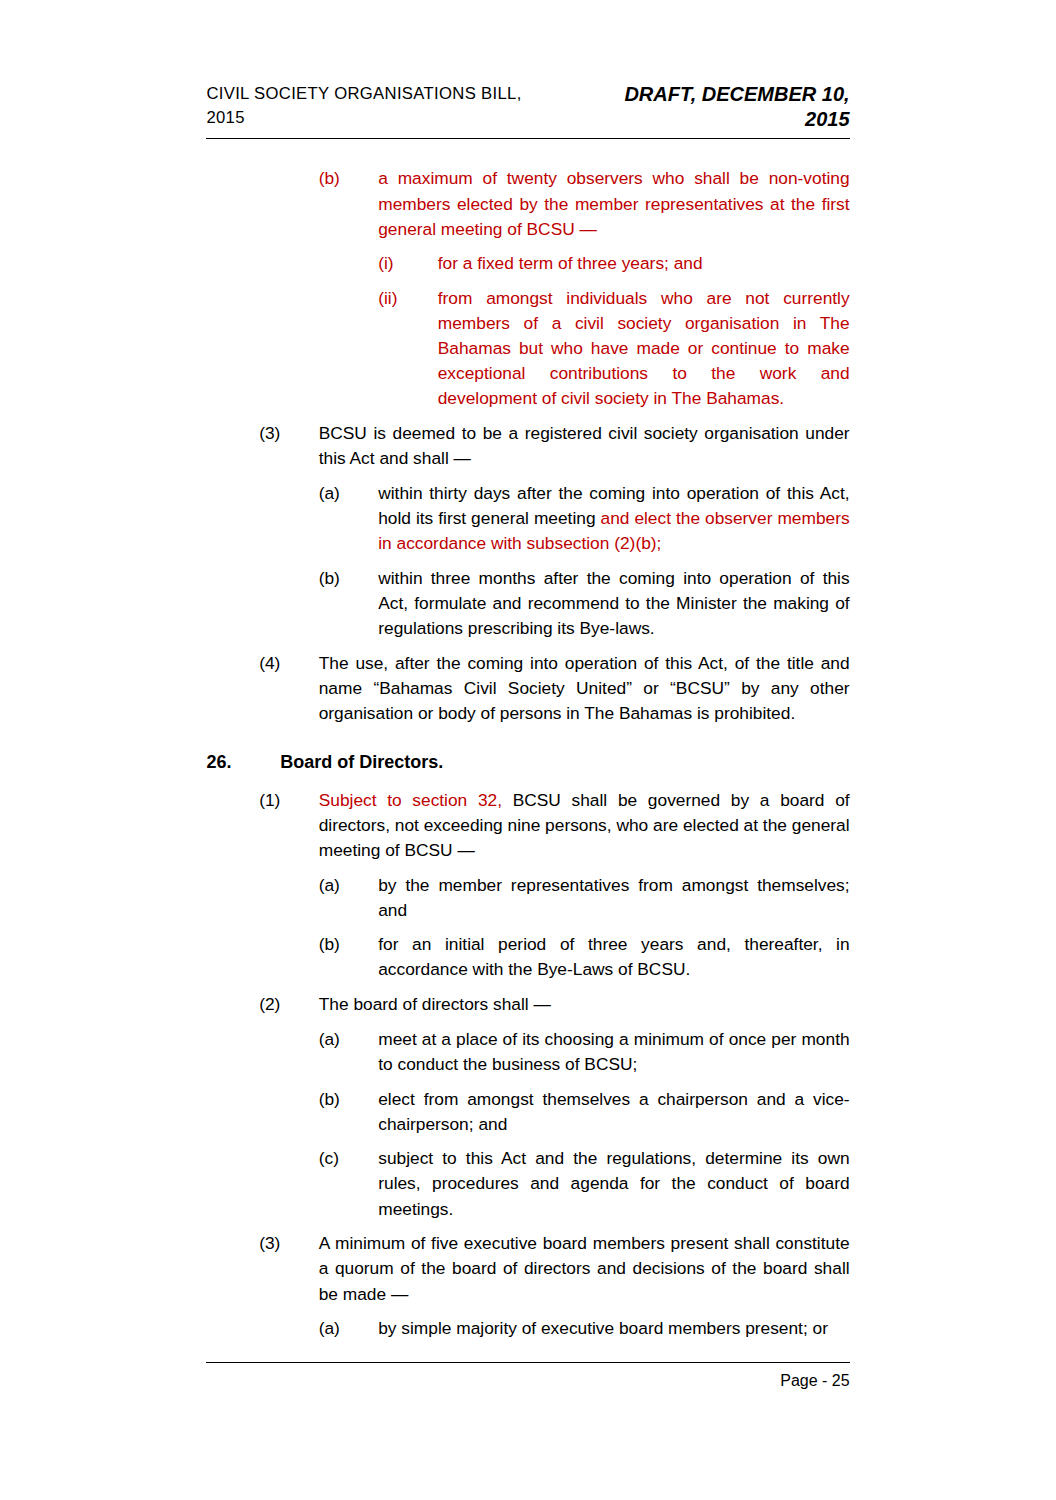CIVIL SOCIETY ORGANISATIONS BILL, 2015
DRAFT, DECEMBER 10,
2015
(b)
a maximum of twenty observers who shall be non-voting members elected by the member representatives at the first general meeting of BCSU —
(i)
for a fixed term of three years; and
(ii)
from amongst individuals who are not currently members of a civil society organisation in The Bahamas but who have made or continue to make exceptional contributions to the work and development of civil society in The Bahamas.
(3)
BCSU is deemed to be a registered civil society organisation under this Act and shall —
(a)
within thirty days after the coming into operation of this Act, hold its first general meeting and elect the observer members in accordance with subsection (2)(b);
(b)
within three months after the coming into operation of this Act, formulate and recommend to the Minister the making of regulations prescribing its Bye-laws.
(4)
The use, after the coming into operation of this Act, of the title and name “Bahamas Civil Society United” or “BCSU” by any other organisation or body of persons in The Bahamas is prohibited.
26. Board of Directors.
(1)
Subject to section 32, BCSU shall be governed by a board of directors, not exceeding nine persons, who are elected at the general meeting of BCSU —
(a)
by the member representatives from amongst themselves; and
(b)
for an initial period of three years and, thereafter, in accordance with the Bye-Laws of BCSU.
(2)
The board of directors shall —
(a)
meet at a place of its choosing a minimum of once per month to conduct the business of BCSU;
(b)
elect from amongst themselves a chairperson and a vice-chairperson; and
(c)
subject to this Act and the regulations, determine its own rules, procedures and agenda for the conduct of board meetings.
(3)
A minimum of five executive board members present shall constitute a quorum of the board of directors and decisions of the board shall be made —
(a)
by simple majority of executive board members present; or
Page - 25